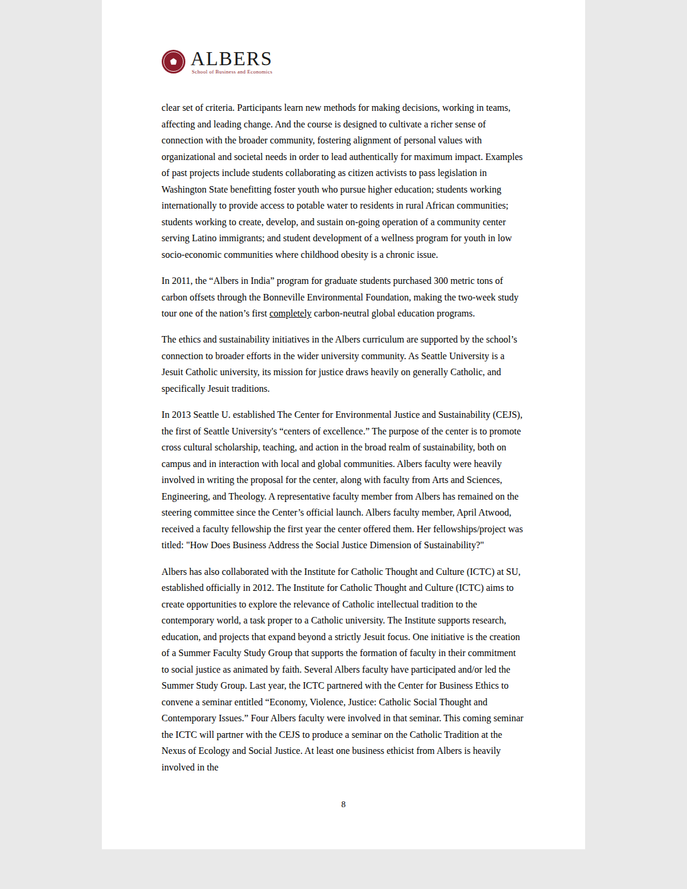ALBERS
School of Business and Economics
clear set of criteria. Participants learn new methods for making decisions, working in teams, affecting and leading change. And the course is designed to cultivate a richer sense of connection with the broader community, fostering alignment of personal values with organizational and societal needs in order to lead authentically for maximum impact. Examples of past projects include students collaborating as citizen activists to pass legislation in Washington State benefitting foster youth who pursue higher education; students working internationally to provide access to potable water to residents in rural African communities; students working to create, develop, and sustain on-going operation of a community center serving Latino immigrants; and student development of a wellness program for youth in low socio-economic communities where childhood obesity is a chronic issue.
In 2011, the “Albers in India” program for graduate students purchased 300 metric tons of carbon offsets through the Bonneville Environmental Foundation, making the two-week study tour one of the nation’s first completely carbon-neutral global education programs.
The ethics and sustainability initiatives in the Albers curriculum are supported by the school’s connection to broader efforts in the wider university community. As Seattle University is a Jesuit Catholic university, its mission for justice draws heavily on generally Catholic, and specifically Jesuit traditions.
In 2013 Seattle U. established The Center for Environmental Justice and Sustainability (CEJS), the first of Seattle University's “centers of excellence.” The purpose of the center is to promote cross cultural scholarship, teaching, and action in the broad realm of sustainability, both on campus and in interaction with local and global communities. Albers faculty were heavily involved in writing the proposal for the center, along with faculty from Arts and Sciences, Engineering, and Theology. A representative faculty member from Albers has remained on the steering committee since the Center’s official launch. Albers faculty member, April Atwood, received a faculty fellowship the first year the center offered them. Her fellowships/project was titled: "How Does Business Address the Social Justice Dimension of Sustainability?"
Albers has also collaborated with the Institute for Catholic Thought and Culture (ICTC) at SU, established officially in 2012. The Institute for Catholic Thought and Culture (ICTC) aims to create opportunities to explore the relevance of Catholic intellectual tradition to the contemporary world, a task proper to a Catholic university. The Institute supports research, education, and projects that expand beyond a strictly Jesuit focus. One initiative is the creation of a Summer Faculty Study Group that supports the formation of faculty in their commitment to social justice as animated by faith. Several Albers faculty have participated and/or led the Summer Study Group. Last year, the ICTC partnered with the Center for Business Ethics to convene a seminar entitled “Economy, Violence, Justice: Catholic Social Thought and Contemporary Issues.” Four Albers faculty were involved in that seminar. This coming seminar the ICTC will partner with the CEJS to produce a seminar on the Catholic Tradition at the Nexus of Ecology and Social Justice. At least one business ethicist from Albers is heavily involved in the
8